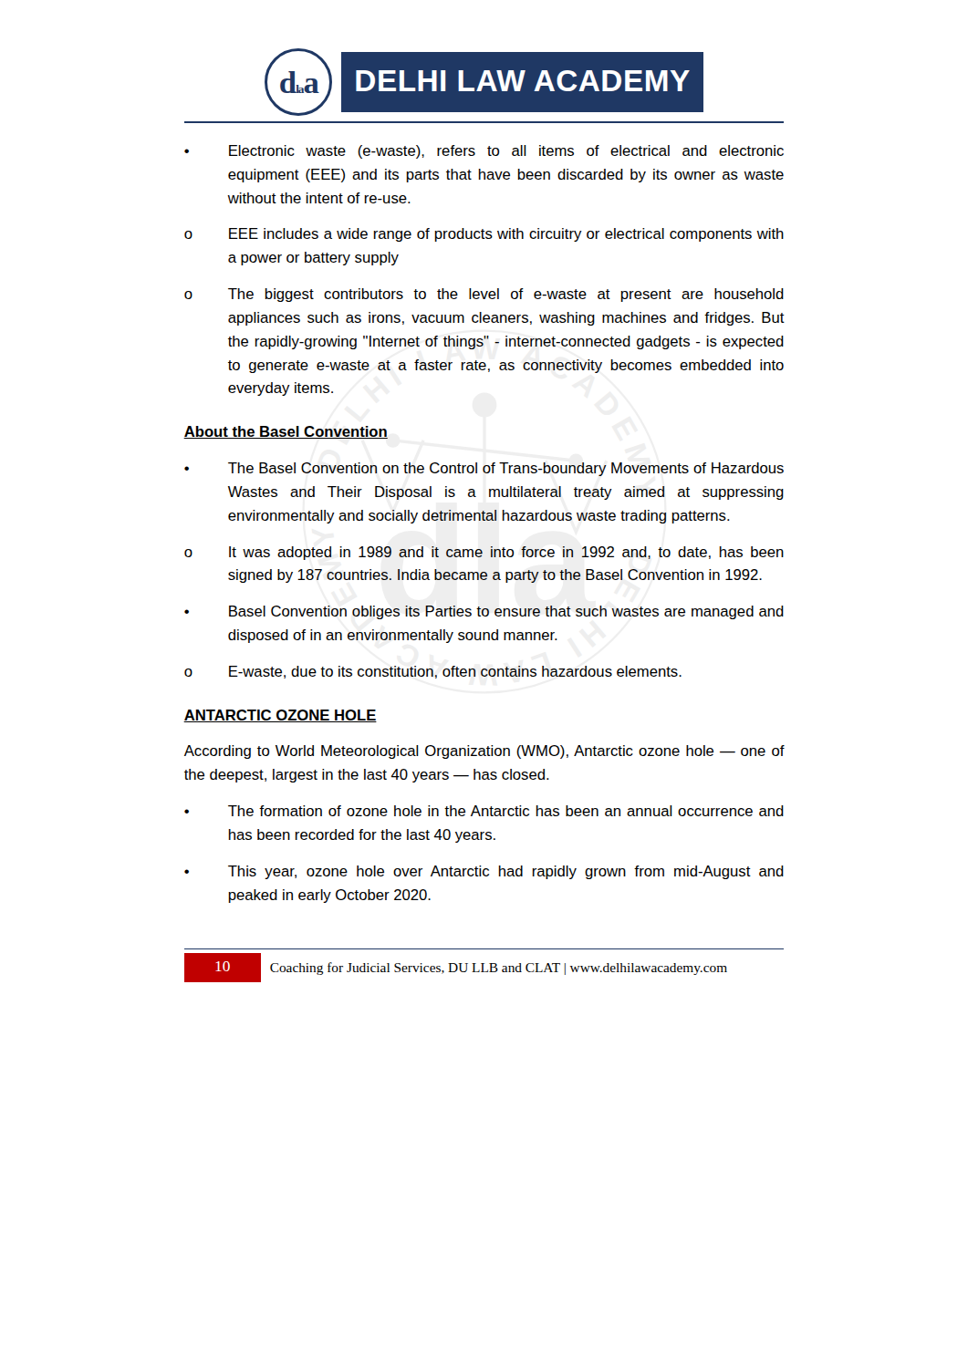DELHI LAW ACADEMY DELHI LAW ACADEMY dla
dlaa
DELHI LAW ACADEMY
• Electronic waste (e-waste), refers to all items of electrical and electronic equipment (EEE) and its parts that have been discarded by its owner as waste without the intent of re-use.
o EEE includes a wide range of products with circuitry or electrical components with a power or battery supply
o The biggest contributors to the level of e-waste at present are household appliances such as irons, vacuum cleaners, washing machines and fridges. But the rapidly-growing "Internet of things" - internet-connected gadgets - is expected to generate e-waste at a faster rate, as connectivity becomes embedded into everyday items.
About the Basel Convention
• The Basel Convention on the Control of Trans-boundary Movements of Hazardous Wastes and Their Disposal is a multilateral treaty aimed at suppressing environmentally and socially detrimental hazardous waste trading patterns.
o It was adopted in 1989 and it came into force in 1992 and, to date, has been signed by 187 countries. India became a party to the Basel Convention in 1992.
• Basel Convention obliges its Parties to ensure that such wastes are managed and disposed of in an environmentally sound manner.
o E-waste, due to its constitution, often contains hazardous elements.
ANTARCTIC OZONE HOLE
According to World Meteorological Organization (WMO), Antarctic ozone hole — one of the deepest, largest in the last 40 years — has closed.
• The formation of ozone hole in the Antarctic has been an annual occurrence and has been recorded for the last 40 years.
• This year, ozone hole over Antarctic had rapidly grown from mid-August and peaked in early October 2020.
10
Coaching for Judicial Services, DU LLB and CLAT | www.delhilawacademy.com